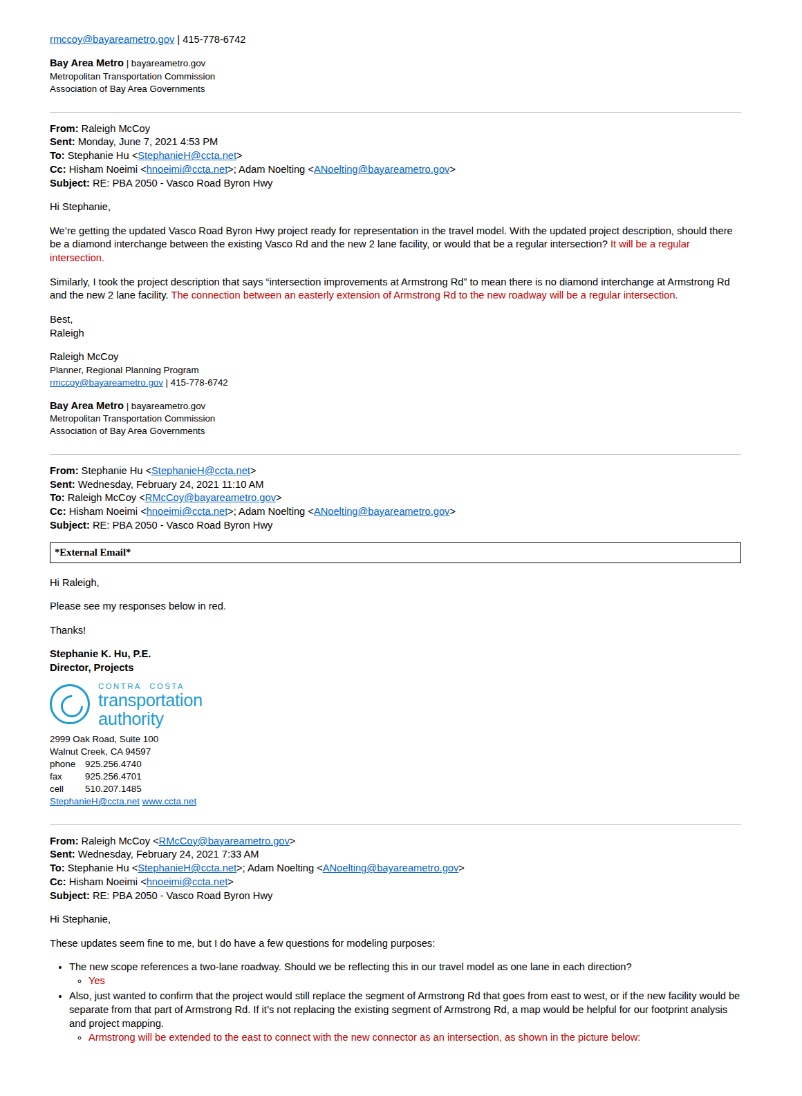rmccoy@bayareametro.gov | 415-778-6742
Bay Area Metro | bayareametro.gov
Metropolitan Transportation Commission
Association of Bay Area Governments
From: Raleigh McCoy
Sent: Monday, June 7, 2021 4:53 PM
To: Stephanie Hu <StephanieH@ccta.net>
Cc: Hisham Noeimi <hnoeimi@ccta.net>; Adam Noelting <ANoelting@bayareametro.gov>
Subject: RE: PBA 2050 - Vasco Road Byron Hwy
Hi Stephanie,
We’re getting the updated Vasco Road Byron Hwy project ready for representation in the travel model. With the updated project description, should there be a diamond interchange between the existing Vasco Rd and the new 2 lane facility, or would that be a regular intersection? It will be a regular intersection.
Similarly, I took the project description that says “intersection improvements at Armstrong Rd” to mean there is no diamond interchange at Armstrong Rd and the new 2 lane facility. The connection between an easterly extension of Armstrong Rd to the new roadway will be a regular intersection.
Best,
Raleigh
Raleigh McCoy
Planner, Regional Planning Program
rmccoy@bayareametro.gov | 415-778-6742
Bay Area Metro | bayareametro.gov
Metropolitan Transportation Commission
Association of Bay Area Governments
From: Stephanie Hu <StephanieH@ccta.net>
Sent: Wednesday, February 24, 2021 11:10 AM
To: Raleigh McCoy <RMcCoy@bayareametro.gov>
Cc: Hisham Noeimi <hnoeimi@ccta.net>; Adam Noelting <ANoelting@bayareametro.gov>
Subject: RE: PBA 2050 - Vasco Road Byron Hwy
*External Email*
Hi Raleigh,
Please see my responses below in red.
Thanks!
Stephanie K. Hu, P.E.
Director, Projects
Contra Costa
transportation
authority
2999 Oak Road, Suite 100
Walnut Creek, CA 94597
| phone | 925.256.4740 |
| fax | 925.256.4701 |
| cell | 510.207.1485 |
StephanieH@ccta.net www.ccta.net
From: Raleigh McCoy <RMcCoy@bayareametro.gov>
Sent: Wednesday, February 24, 2021 7:33 AM
To: Stephanie Hu <StephanieH@ccta.net>; Adam Noelting <ANoelting@bayareametro.gov>
Cc: Hisham Noeimi <hnoeimi@ccta.net>
Subject: RE: PBA 2050 - Vasco Road Byron Hwy
Hi Stephanie,
These updates seem fine to me, but I do have a few questions for modeling purposes:
The new scope references a two-lane roadway. Should we be reflecting this in our travel model as one lane in each direction?
Yes
Also, just wanted to confirm that the project would still replace the segment of Armstrong Rd that goes from east to west, or if the new facility would be separate from that part of Armstrong Rd. If it’s not replacing the existing segment of Armstrong Rd, a map would be helpful for our footprint analysis and project mapping.
Armstrong will be extended to the east to connect with the new connector as an intersection, as shown in the picture below: